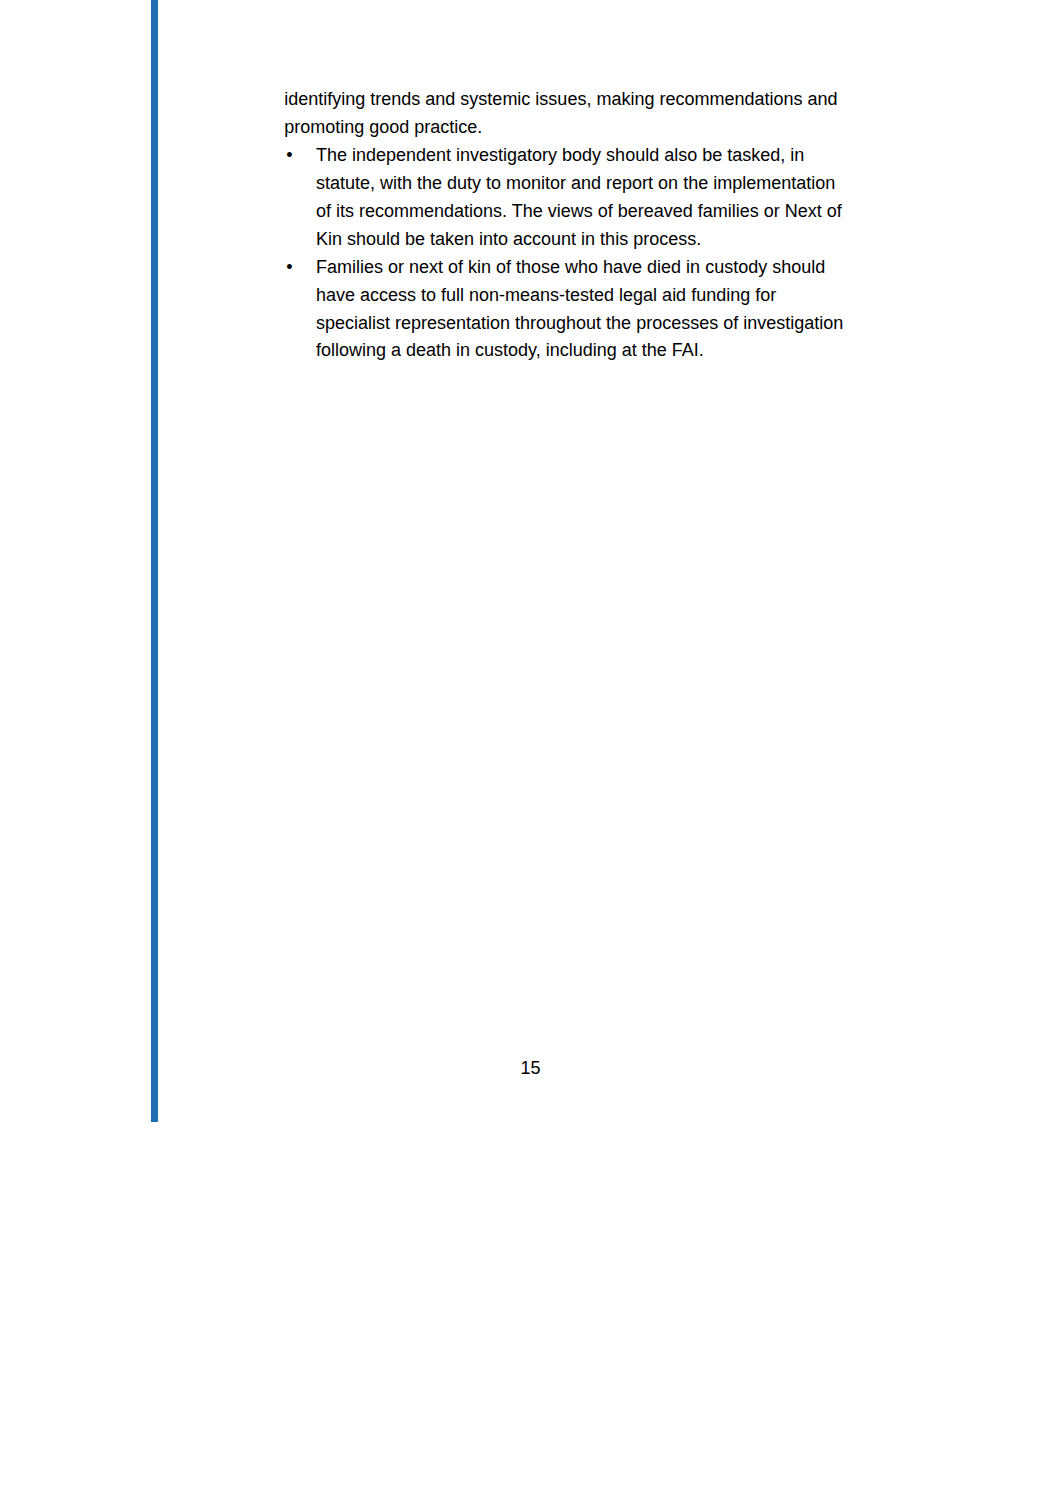identifying trends and systemic issues, making recommendations and promoting good practice.
The independent investigatory body should also be tasked, in statute, with the duty to monitor and report on the implementation of its recommendations. The views of bereaved families or Next of Kin should be taken into account in this process.
Families or next of kin of those who have died in custody should have access to full non-means-tested legal aid funding for specialist representation throughout the processes of investigation following a death in custody, including at the FAI.
15